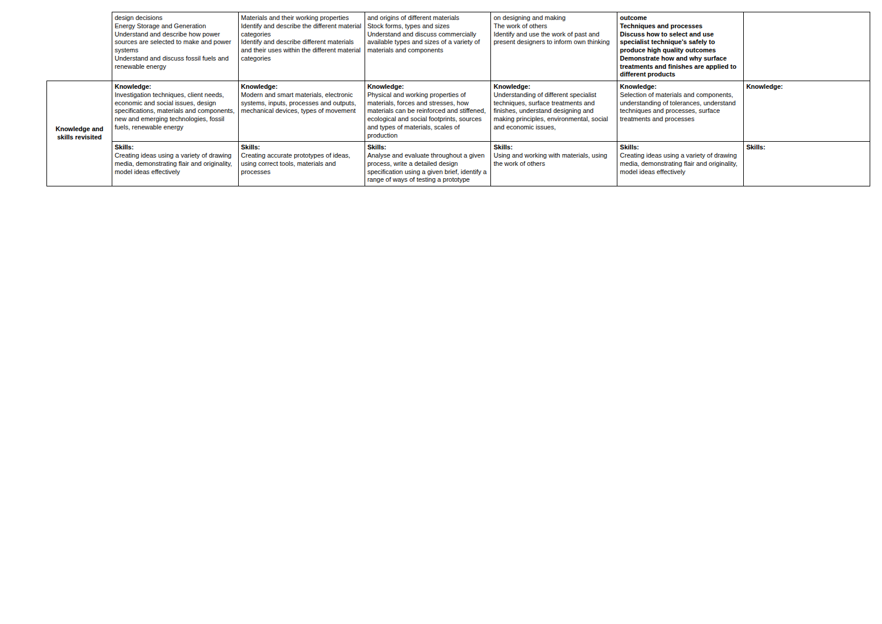| | | | design decisions Energy Storage and Generation Understand and describe how power sources are selected to make and power systems Understand and discuss fossil fuels and renewable energy | Materials and their working properties Identify and describe the different material categories Identify and describe different materials and their uses within the different material categories | and origins of different materials Stock forms, types and sizes Understand and discuss commercially available types and sizes of a variety of materials and components | on designing and making The work of others Identify and use the work of past and present designers to inform own thinking | outcome Techniques and processes Discuss how to select and use specialist technique's safely to produce high quality outcomes Demonstrate how and why surface treatments and finishes are applied to different products | |
| | | Knowledge and skills revisited | Knowledge: Investigation techniques, client needs, economic and social issues, design specifications, materials and components, new and emerging technologies, fossil fuels, renewable energy | Knowledge: Modern and smart materials, electronic systems, inputs, processes and outputs, mechanical devices, types of movement | Knowledge: Physical and working properties of materials, forces and stresses, how materials can be reinforced and stiffened, ecological and social footprints, sources and types of materials, scales of production | Knowledge: Understanding of different specialist techniques, surface treatments and finishes, understand designing and making principles, environmental, social and economic issues, | Knowledge: Selection of materials and components, understanding of tolerances, understand techniques and processes, surface treatments and processes | Knowledge: |
| | | Skills: Creating ideas using a variety of drawing media, demonstrating flair and originality, model ideas effectively | Skills: Creating accurate prototypes of ideas, using correct tools, materials and processes | Skills: Analyse and evaluate throughout a given process, write a detailed design specification using a given brief, identify a range of ways of testing a prototype | Skills: Using and working with materials, using the work of others | Skills: Creating ideas using a variety of drawing media, demonstrating flair and originality, model ideas effectively | Skills: |